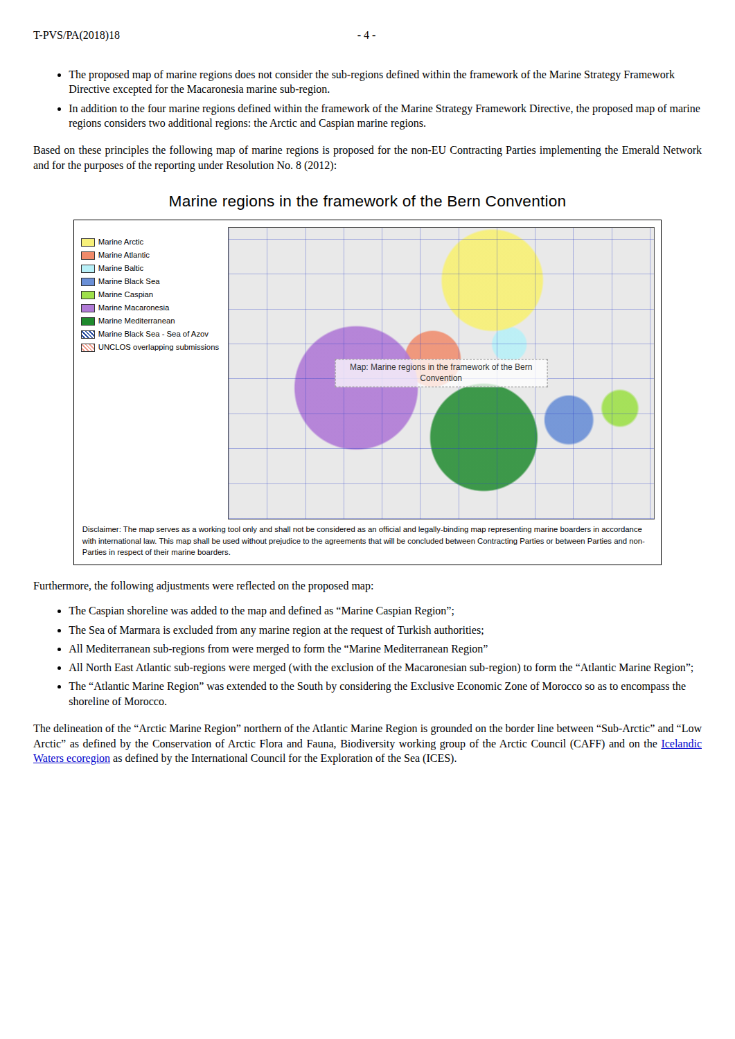T-PVS/PA(2018)18
- 4 -
The proposed map of marine regions does not consider the sub-regions defined within the framework of the Marine Strategy Framework Directive excepted for the Macaronesia marine sub-region.
In addition to the four marine regions defined within the framework of the Marine Strategy Framework Directive, the proposed map of marine regions considers two additional regions: the Arctic and Caspian marine regions.
Based on these principles the following map of marine regions is proposed for the non-EU Contracting Parties implementing the Emerald Network and for the purposes of the reporting under Resolution No. 8 (2012):
Marine regions in the framework of the Bern Convention
Marine Arctic
Marine Atlantic
Marine Baltic
Marine Black Sea
Marine Caspian
Marine Macaronesia
Marine Mediterranean
Marine Black Sea - Sea of Azov
UNCLOS overlapping submissions
Map: Marine regions in the framework of the Bern Convention
Disclaimer: The map serves as a working tool only and shall not be considered as an official and legally-binding map representing marine boarders in accordance with international law. This map shall be used without prejudice to the agreements that will be concluded between Contracting Parties or between Parties and non-Parties in respect of their marine boarders.
Furthermore, the following adjustments were reflected on the proposed map:
The Caspian shoreline was added to the map and defined as “Marine Caspian Region”;
The Sea of Marmara is excluded from any marine region at the request of Turkish authorities;
All Mediterranean sub-regions from were merged to form the “Marine Mediterranean Region”
All North East Atlantic sub-regions were merged (with the exclusion of the Macaronesian sub-region) to form the “Atlantic Marine Region”;
The “Atlantic Marine Region” was extended to the South by considering the Exclusive Economic Zone of Morocco so as to encompass the shoreline of Morocco.
The delineation of the “Arctic Marine Region” northern of the Atlantic Marine Region is grounded on the border line between “Sub-Arctic” and “Low Arctic” as defined by the Conservation of Arctic Flora and Fauna, Biodiversity working group of the Arctic Council (CAFF) and on the Icelandic Waters ecoregion as defined by the International Council for the Exploration of the Sea (ICES).